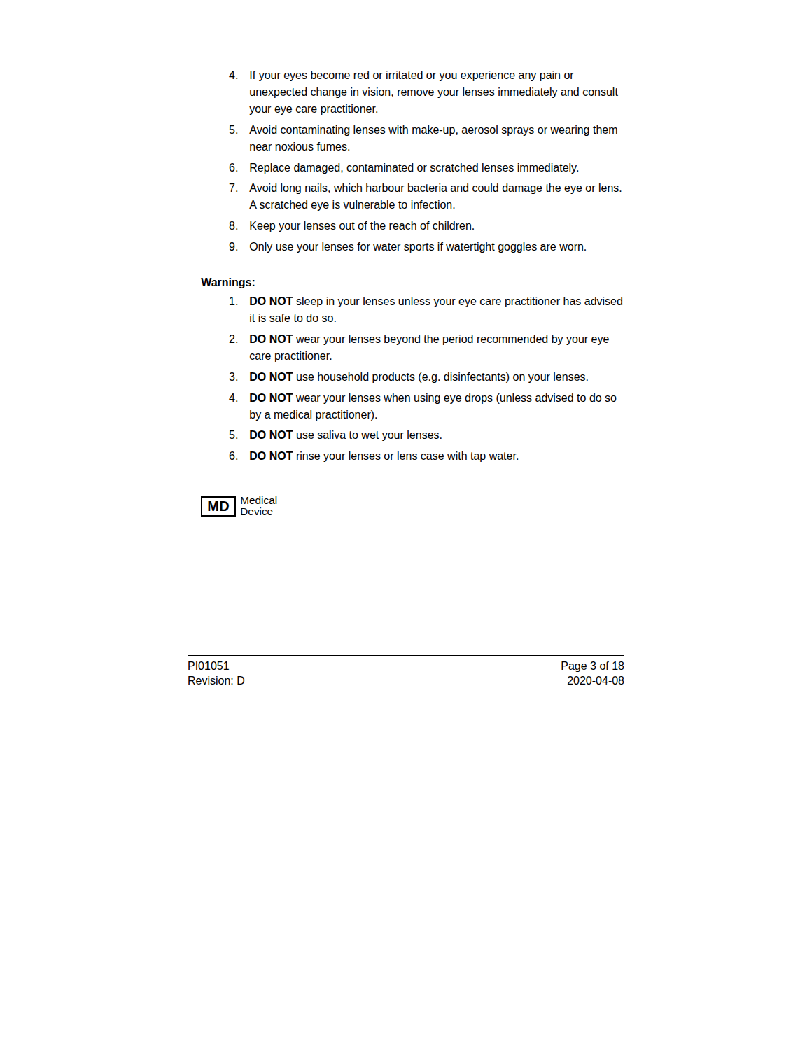If your eyes become red or irritated or you experience any pain or unexpected change in vision, remove your lenses immediately and consult your eye care practitioner.
Avoid contaminating lenses with make-up, aerosol sprays or wearing them near noxious fumes.
Replace damaged, contaminated or scratched lenses immediately.
Avoid long nails, which harbour bacteria and could damage the eye or lens. A scratched eye is vulnerable to infection.
Keep your lenses out of the reach of children.
Only use your lenses for water sports if watertight goggles are worn.
Warnings:
DO NOT sleep in your lenses unless your eye care practitioner has advised it is safe to do so.
DO NOT wear your lenses beyond the period recommended by your eye care practitioner.
DO NOT use household products (e.g. disinfectants) on your lenses.
DO NOT wear your lenses when using eye drops (unless advised to do so by a medical practitioner).
DO NOT use saliva to wet your lenses.
DO NOT rinse your lenses or lens case with tap water.
MD
Medical Device
PI01051
Revision: D
Page 3 of 18
2020-04-08